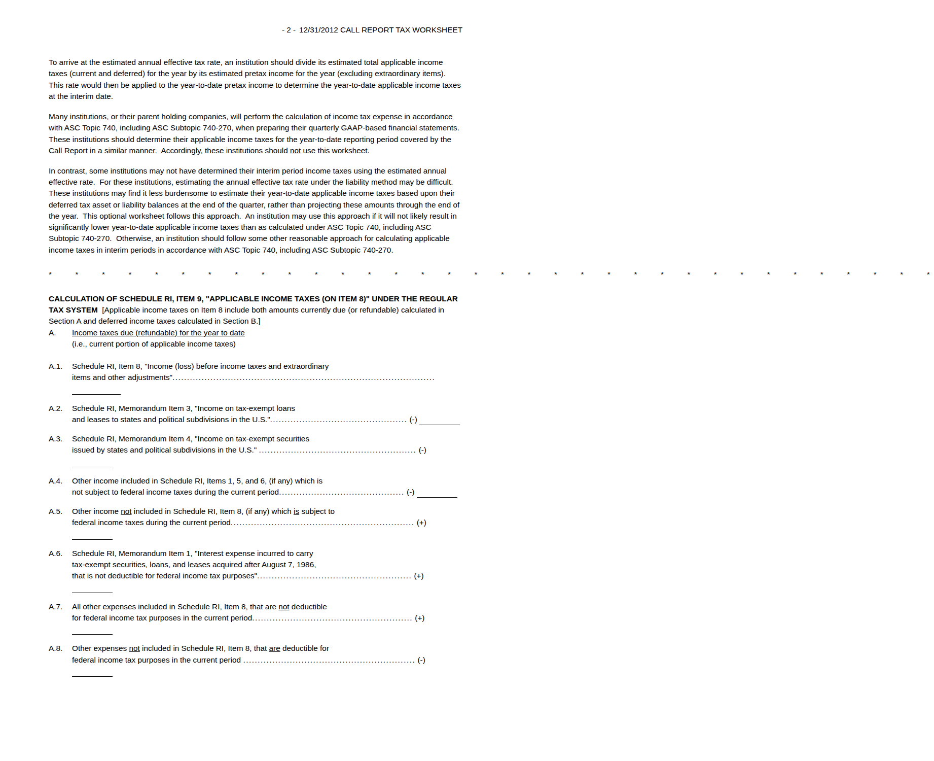- 2 - 12/31/2012 CALL REPORT TAX WORKSHEET
To arrive at the estimated annual effective tax rate, an institution should divide its estimated total applicable income taxes (current and deferred) for the year by its estimated pretax income for the year (excluding extraordinary items). This rate would then be applied to the year-to-date pretax income to determine the year-to-date applicable income taxes at the interim date.
Many institutions, or their parent holding companies, will perform the calculation of income tax expense in accordance with ASC Topic 740, including ASC Subtopic 740-270, when preparing their quarterly GAAP-based financial statements. These institutions should determine their applicable income taxes for the year-to-date reporting period covered by the Call Report in a similar manner. Accordingly, these institutions should not use this worksheet.
In contrast, some institutions may not have determined their interim period income taxes using the estimated annual effective rate. For these institutions, estimating the annual effective tax rate under the liability method may be difficult. These institutions may find it less burdensome to estimate their year-to-date applicable income taxes based upon their deferred tax asset or liability balances at the end of the quarter, rather than projecting these amounts through the end of the year. This optional worksheet follows this approach. An institution may use this approach if it will not likely result in significantly lower year-to-date applicable income taxes than as calculated under ASC Topic 740, including ASC Subtopic 740-270. Otherwise, an institution should follow some other reasonable approach for calculating applicable income taxes in interim periods in accordance with ASC Topic 740, including ASC Subtopic 740-270.
* * * * * * * * * * * * * * * * * * * * * * * * * * * * * * * * * *
CALCULATION OF SCHEDULE RI, ITEM 9, "APPLICABLE INCOME TAXES (ON ITEM 8)" UNDER THE REGULAR TAX SYSTEM [Applicable income taxes on Item 8 include both amounts currently due (or refundable) calculated in Section A and deferred income taxes calculated in Section B.]
| A. | Income taxes due (refundable) for the year to date (i.e., current portion of applicable income taxes) |
| A.1. | Schedule RI, Item 8, "Income (loss) before income taxes and extraordinary items and other adjustments" .......................................................................................... |
| A.2. | Schedule RI, Memorandum Item 3, "Income on tax-exempt loans and leases to states and political subdivisions in the U.S." ............................................... (-) |
| A.3. | Schedule RI, Memorandum Item 4, "Income on tax-exempt securities issued by states and political subdivisions in the U.S." ...................................................... (-) |
| A.4. | Other income included in Schedule RI, Items 1, 5, and 6, (if any) which is not subject to federal income taxes during the current period ........................................... (-) |
| A.5. | Other income not included in Schedule RI, Item 8, (if any) which is subject to federal income taxes during the current period ............................................................... (+) |
| A.6. | Schedule RI, Memorandum Item 1, "Interest expense incurred to carry tax-exempt securities, loans, and leases acquired after August 7, 1986, that is not deductible for federal income tax purposes" ..................................................... (+) |
| A.7. | All other expenses included in Schedule RI, Item 8, that are not deductible for federal income tax purposes in the current period ....................................................... (+) |
| A.8. | Other expenses not included in Schedule RI, Item 8, that are deductible for federal income tax purposes in the current period ........................................................... (-) |